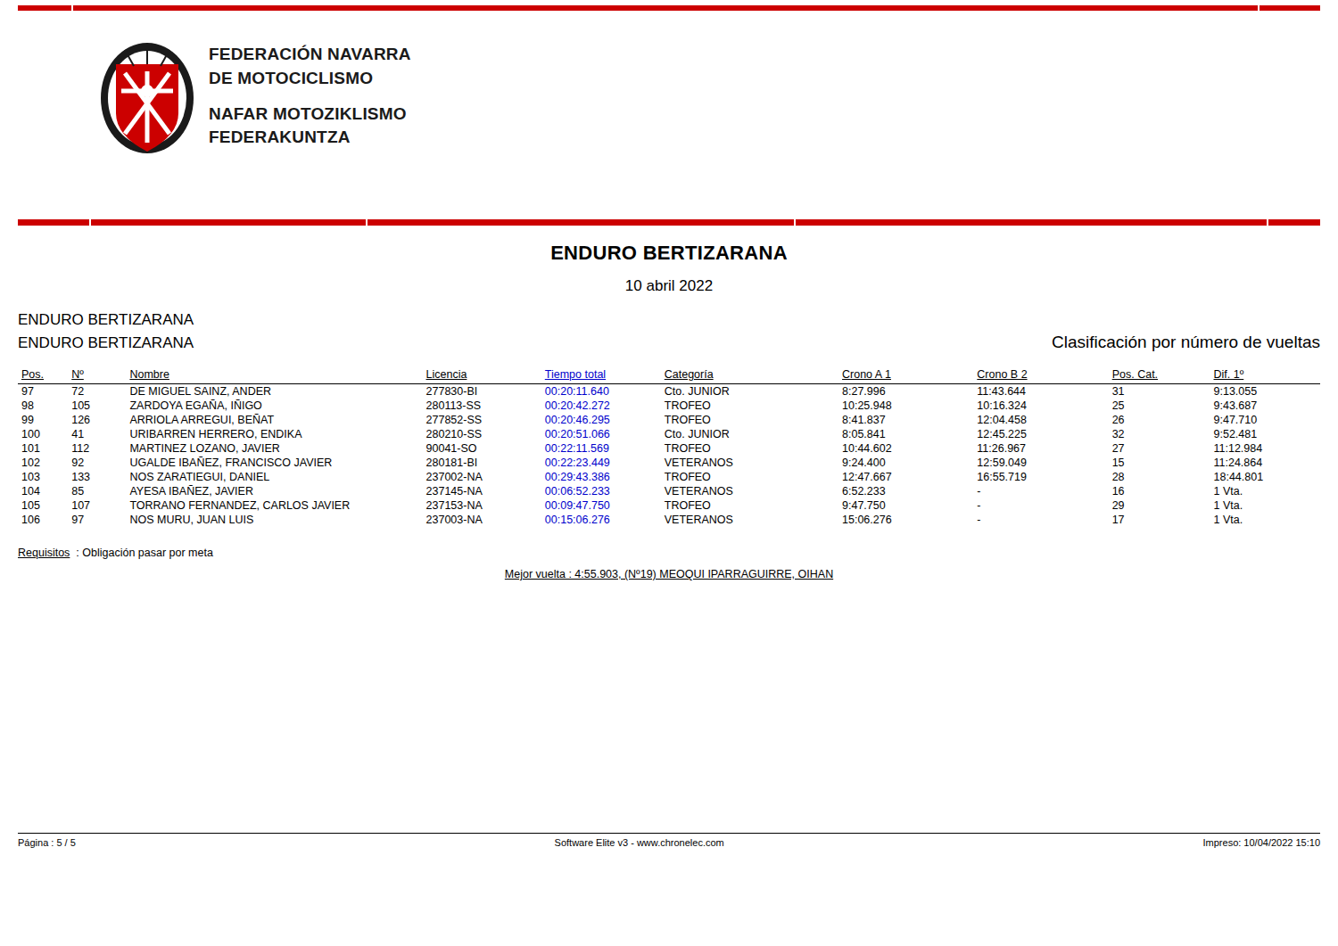FEDERACIÓN NAVARRA
DE MOTOCICLISMO
NAFAR MOTOZIKLISMO
FEDERAKUNTZA
ENDURO BERTIZARANA
10 abril 2022
ENDURO BERTIZARANA
ENDURO BERTIZARANA Clasificación por número de vueltas
| Pos. | Nº | Nombre | Licencia | Tiempo total | Categoría | Crono A 1 | Crono B 2 | Pos. Cat. | Dif. 1º |
| --- | --- | --- | --- | --- | --- | --- | --- | --- | --- |
| 97 | 72 | DE MIGUEL SAINZ, ANDER | 277830-BI | 00:20:11.640 | Cto. JUNIOR | 8:27.996 | 11:43.644 | 31 | 9:13.055 |
| 98 | 105 | ZARDOYA EGAÑA, IÑIGO | 280113-SS | 00:20:42.272 | TROFEO | 10:25.948 | 10:16.324 | 25 | 9:43.687 |
| 99 | 126 | ARRIOLA ARREGUI, BEÑAT | 277852-SS | 00:20:46.295 | TROFEO | 8:41.837 | 12:04.458 | 26 | 9:47.710 |
| 100 | 41 | URIBARREN HERRERO, ENDIKA | 280210-SS | 00:20:51.066 | Cto. JUNIOR | 8:05.841 | 12:45.225 | 32 | 9:52.481 |
| 101 | 112 | MARTINEZ LOZANO, JAVIER | 90041-SO | 00:22:11.569 | TROFEO | 10:44.602 | 11:26.967 | 27 | 11:12.984 |
| 102 | 92 | UGALDE IBAÑEZ, FRANCISCO JAVIER | 280181-BI | 00:22:23.449 | VETERANOS | 9:24.400 | 12:59.049 | 15 | 11:24.864 |
| 103 | 133 | NOS ZARATIEGUI, DANIEL | 237002-NA | 00:29:43.386 | TROFEO | 12:47.667 | 16:55.719 | 28 | 18:44.801 |
| 104 | 85 | AYESA IBAÑEZ, JAVIER | 237145-NA | 00:06:52.233 | VETERANOS | 6:52.233 | - | 16 | 1 Vta. |
| 105 | 107 | TORRANO FERNANDEZ, CARLOS JAVIER | 237153-NA | 00:09:47.750 | TROFEO | 9:47.750 | - | 29 | 1 Vta. |
| 106 | 97 | NOS MURU, JUAN LUIS | 237003-NA | 00:15:06.276 | VETERANOS | 15:06.276 | - | 17 | 1 Vta. |
Requisitos : Obligación pasar por meta
Mejor vuelta : 4:55.903, (Nº19) MEOQUI IPARRAGUIRRE, OIHAN
Página : 5 / 5
Software Elite v3 - www.chronelec.com
Impreso: 10/04/2022 15:10